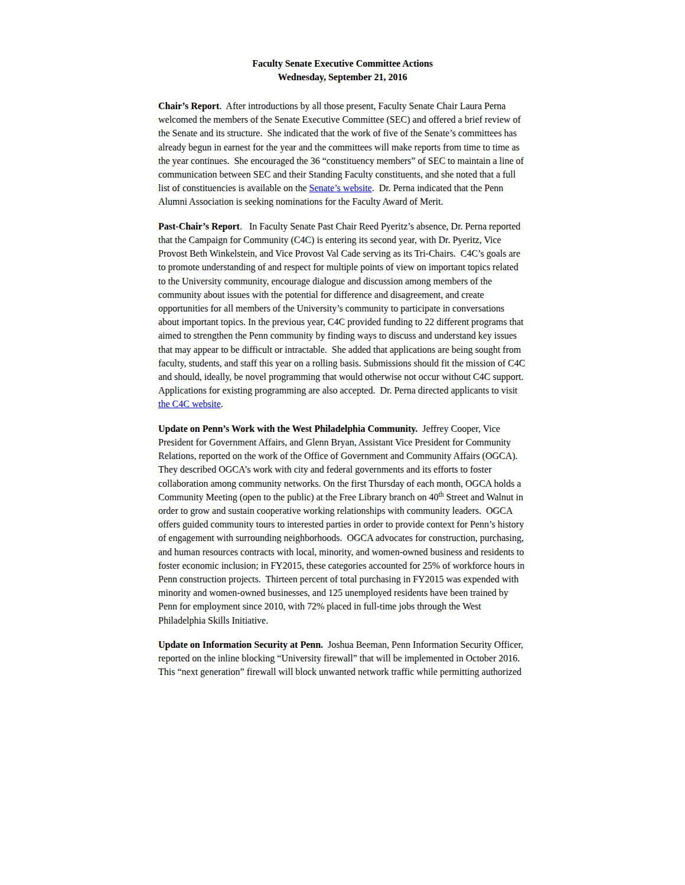Faculty Senate Executive Committee Actions Wednesday, September 21, 2016
Chair’s Report. After introductions by all those present, Faculty Senate Chair Laura Perna welcomed the members of the Senate Executive Committee (SEC) and offered a brief review of the Senate and its structure. She indicated that the work of five of the Senate’s committees has already begun in earnest for the year and the committees will make reports from time to time as the year continues. She encouraged the 36 “constituency members” of SEC to maintain a line of communication between SEC and their Standing Faculty constituents, and she noted that a full list of constituencies is available on the Senate’s website. Dr. Perna indicated that the Penn Alumni Association is seeking nominations for the Faculty Award of Merit.
Past-Chair’s Report. In Faculty Senate Past Chair Reed Pyeritz’s absence, Dr. Perna reported that the Campaign for Community (C4C) is entering its second year, with Dr. Pyeritz, Vice Provost Beth Winkelstein, and Vice Provost Val Cade serving as its Tri-Chairs. C4C’s goals are to promote understanding of and respect for multiple points of view on important topics related to the University community, encourage dialogue and discussion among members of the community about issues with the potential for difference and disagreement, and create opportunities for all members of the University’s community to participate in conversations about important topics. In the previous year, C4C provided funding to 22 different programs that aimed to strengthen the Penn community by finding ways to discuss and understand key issues that may appear to be difficult or intractable. She added that applications are being sought from faculty, students, and staff this year on a rolling basis. Submissions should fit the mission of C4C and should, ideally, be novel programming that would otherwise not occur without C4C support. Applications for existing programming are also accepted. Dr. Perna directed applicants to visit the C4C website.
Update on Penn’s Work with the West Philadelphia Community. Jeffrey Cooper, Vice President for Government Affairs, and Glenn Bryan, Assistant Vice President for Community Relations, reported on the work of the Office of Government and Community Affairs (OGCA). They described OGCA’s work with city and federal governments and its efforts to foster collaboration among community networks. On the first Thursday of each month, OGCA holds a Community Meeting (open to the public) at the Free Library branch on 40th Street and Walnut in order to grow and sustain cooperative working relationships with community leaders. OGCA offers guided community tours to interested parties in order to provide context for Penn’s history of engagement with surrounding neighborhoods. OGCA advocates for construction, purchasing, and human resources contracts with local, minority, and women-owned business and residents to foster economic inclusion; in FY2015, these categories accounted for 25% of workforce hours in Penn construction projects. Thirteen percent of total purchasing in FY2015 was expended with minority and women-owned businesses, and 125 unemployed residents have been trained by Penn for employment since 2010, with 72% placed in full-time jobs through the West Philadelphia Skills Initiative.
Update on Information Security at Penn. Joshua Beeman, Penn Information Security Officer, reported on the inline blocking “University firewall” that will be implemented in October 2016. This “next generation” firewall will block unwanted network traffic while permitting authorized